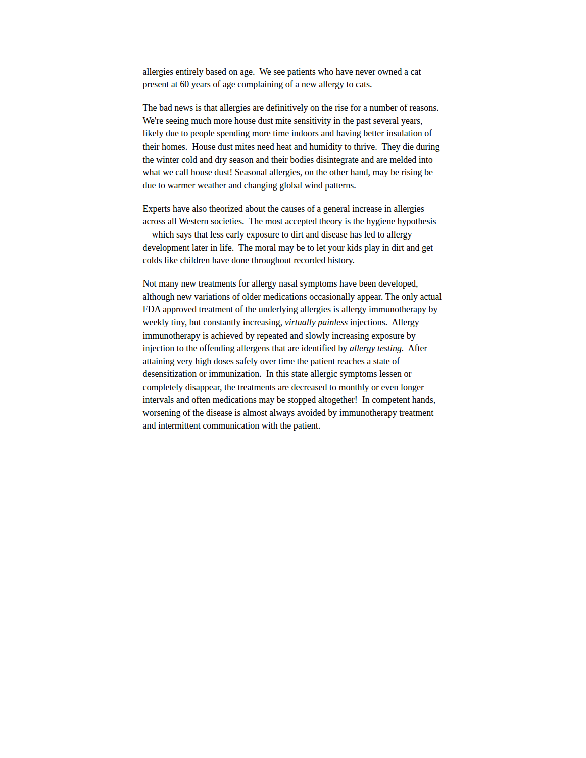allergies entirely based on age. We see patients who have never owned a cat present at 60 years of age complaining of a new allergy to cats.
The bad news is that allergies are definitively on the rise for a number of reasons. We're seeing much more house dust mite sensitivity in the past several years, likely due to people spending more time indoors and having better insulation of their homes. House dust mites need heat and humidity to thrive. They die during the winter cold and dry season and their bodies disintegrate and are melded into what we call house dust! Seasonal allergies, on the other hand, may be rising be due to warmer weather and changing global wind patterns.
Experts have also theorized about the causes of a general increase in allergies across all Western societies. The most accepted theory is the hygiene hypothesis—which says that less early exposure to dirt and disease has led to allergy development later in life. The moral may be to let your kids play in dirt and get colds like children have done throughout recorded history.
Not many new treatments for allergy nasal symptoms have been developed, although new variations of older medications occasionally appear. The only actual FDA approved treatment of the underlying allergies is allergy immunotherapy by weekly tiny, but constantly increasing, virtually painless injections. Allergy immunotherapy is achieved by repeated and slowly increasing exposure by injection to the offending allergens that are identified by allergy testing. After attaining very high doses safely over time the patient reaches a state of desensitization or immunization. In this state allergic symptoms lessen or completely disappear, the treatments are decreased to monthly or even longer intervals and often medications may be stopped altogether! In competent hands, worsening of the disease is almost always avoided by immunotherapy treatment and intermittent communication with the patient.